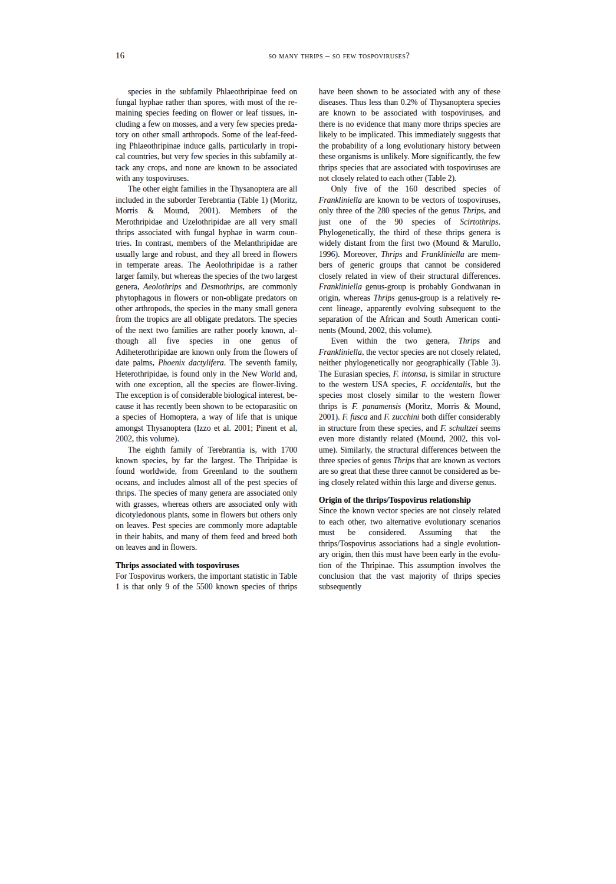16
So many thrips – so few tospoviruses?
species in the subfamily Phlaeothripinae feed on fungal hyphae rather than spores, with most of the remaining species feeding on flower or leaf tissues, including a few on mosses, and a very few species predatory on other small arthropods. Some of the leaf-feeding Phlaeothripinae induce galls, particularly in tropical countries, but very few species in this subfamily attack any crops, and none are known to be associated with any tospoviruses.
The other eight families in the Thysanoptera are all included in the suborder Terebrantia (Table 1) (Moritz, Morris & Mound, 2001). Members of the Merothripidae and Uzelothripidae are all very small thrips associated with fungal hyphae in warm countries. In contrast, members of the Melanthripidae are usually large and robust, and they all breed in flowers in temperate areas. The Aeolothripidae is a rather larger family, but whereas the species of the two largest genera, Aeolothrips and Desmothrips, are commonly phytophagous in flowers or non-obligate predators on other arthropods, the species in the many small genera from the tropics are all obligate predators. The species of the next two families are rather poorly known, although all five species in one genus of Adiheterothripidae are known only from the flowers of date palms, Phoenix dactylifera. The seventh family, Heterothripidae, is found only in the New World and, with one exception, all the species are flower-living. The exception is of considerable biological interest, because it has recently been shown to be ectoparasitic on a species of Homoptera, a way of life that is unique amongst Thysanoptera (Izzo et al. 2001; Pinent et al, 2002, this volume).
The eighth family of Terebrantia is, with 1700 known species, by far the largest. The Thripidae is found worldwide, from Greenland to the southern oceans, and includes almost all of the pest species of thrips. The species of many genera are associated only with grasses, whereas others are associated only with dicotyledonous plants, some in flowers but others only on leaves. Pest species are commonly more adaptable in their habits, and many of them feed and breed both on leaves and in flowers.
Thrips associated with tospoviruses
For Tospovirus workers, the important statistic in Table 1 is that only 9 of the 5500 known species of thrips have been shown to be associated with any of these diseases. Thus less than 0.2% of Thysanoptera species are known to be associated with tospoviruses, and there is no evidence that many more thrips species are likely to be implicated. This immediately suggests that the probability of a long evolutionary history between these organisms is unlikely. More significantly, the few thrips species that are associated with tospoviruses are not closely related to each other (Table 2).
Only five of the 160 described species of Frankliniella are known to be vectors of tospoviruses, only three of the 280 species of the genus Thrips, and just one of the 90 species of Scirtothrips. Phylogenetically, the third of these thrips genera is widely distant from the first two (Mound & Marullo, 1996). Moreover, Thrips and Frankliniella are members of generic groups that cannot be considered closely related in view of their structural differences. Frankliniella genus-group is probably Gondwanan in origin, whereas Thrips genus-group is a relatively recent lineage, apparently evolving subsequent to the separation of the African and South American continents (Mound, 2002, this volume).
Even within the two genera, Thrips and Frankliniella, the vector species are not closely related, neither phylogenetically nor geographically (Table 3). The Eurasian species, F. intonsa, is similar in structure to the western USA species, F. occidentalis, but the species most closely similar to the western flower thrips is F. panamensis (Moritz, Morris & Mound, 2001). F. fusca and F. zucchini both differ considerably in structure from these species, and F. schultzei seems even more distantly related (Mound, 2002, this volume). Similarly, the structural differences between the three species of genus Thrips that are known as vectors are so great that these three cannot be considered as being closely related within this large and diverse genus.
Origin of the thrips/Tospovirus relationship
Since the known vector species are not closely related to each other, two alternative evolutionary scenarios must be considered. Assuming that the thrips/Tospovirus associations had a single evolutionary origin, then this must have been early in the evolution of the Thripinae. This assumption involves the conclusion that the vast majority of thrips species subsequently